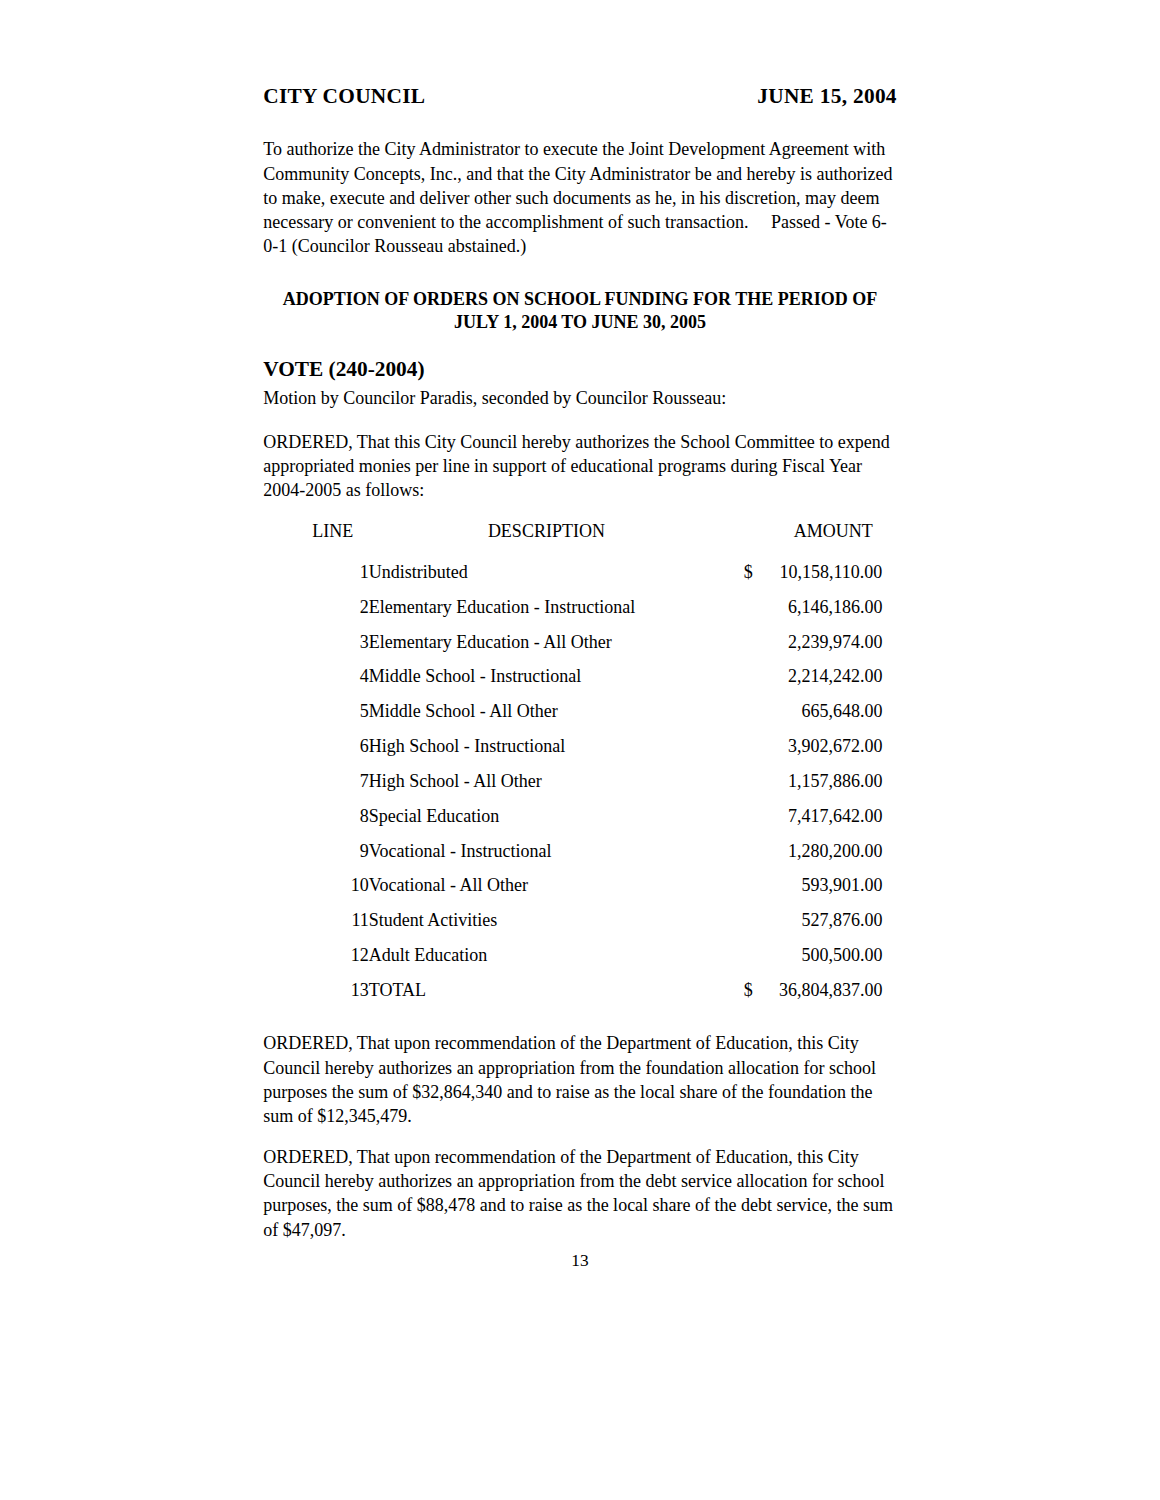CITY COUNCIL JUNE 15, 2004
To authorize the City Administrator to execute the Joint Development Agreement with Community Concepts, Inc., and that the City Administrator be and hereby is authorized to make, execute and deliver other such documents as he, in his discretion, may deem necessary or convenient to the accomplishment of such transaction. Passed - Vote 6-0-1 (Councilor Rousseau abstained.)
ADOPTION OF ORDERS ON SCHOOL FUNDING FOR THE PERIOD OF
JULY 1, 2004 TO JUNE 30, 2005
VOTE (240-2004)
Motion by Councilor Paradis, seconded by Councilor Rousseau:
ORDERED, That this City Council hereby authorizes the School Committee to expend appropriated monies per line in support of educational programs during Fiscal Year 2004-2005 as follows:
| LINE | DESCRIPTION | | AMOUNT |
| --- | --- | --- | --- |
| 1 | Undistributed | $ | 10,158,110.00 |
| 2 | Elementary Education - Instructional | | 6,146,186.00 |
| 3 | Elementary Education - All Other | | 2,239,974.00 |
| 4 | Middle School - Instructional | | 2,214,242.00 |
| 5 | Middle School - All Other | | 665,648.00 |
| 6 | High School - Instructional | | 3,902,672.00 |
| 7 | High School - All Other | | 1,157,886.00 |
| 8 | Special Education | | 7,417,642.00 |
| 9 | Vocational - Instructional | | 1,280,200.00 |
| 10 | Vocational - All Other | | 593,901.00 |
| 11 | Student Activities | | 527,876.00 |
| 12 | Adult Education | | 500,500.00 |
| 13 | TOTAL | $ | 36,804,837.00 |
ORDERED, That upon recommendation of the Department of Education, this City Council hereby authorizes an appropriation from the foundation allocation for school purposes the sum of $32,864,340 and to raise as the local share of the foundation the sum of $12,345,479.
ORDERED, That upon recommendation of the Department of Education, this City Council hereby authorizes an appropriation from the debt service allocation for school purposes, the sum of $88,478 and to raise as the local share of the debt service, the sum of $47,097.
13